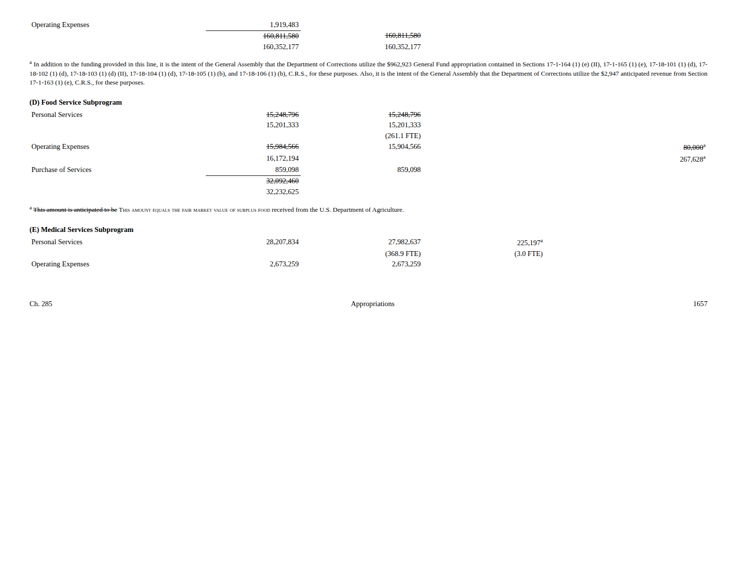| Operating Expenses | 1,919,483 | | | |
| | 160,811,580 | 160,811,580 | | |
| | 160,352,177 | 160,352,177 | | |
a In addition to the funding provided in this line, it is the intent of the General Assembly that the Department of Corrections utilize the $962,923 General Fund appropriation contained in Sections 17-1-164 (1) (e) (II), 17-1-165 (1) (e), 17-18-101 (1) (d), 17-18-102 (1) (d), 17-18-103 (1) (d) (II), 17-18-104 (1) (d), 17-18-105 (1) (b), and 17-18-106 (1) (b), C.R.S., for these purposes. Also, it is the intent of the General Assembly that the Department of Corrections utilize the $2,947 anticipated revenue from Section 17-1-163 (1) (e), C.R.S., for these purposes.
(D) Food Service Subprogram
| Personal Services | 15,248,796 | 15,248,796 | | |
| | 15,201,333 | 15,201,333 | | |
| | | (261.1 FTE) | | |
| Operating Expenses | 15,984,566 | 15,904,566 | | 80,000 a |
| | 16,172,194 | | | 267,628 a |
| Purchase of Services | 859,098 | 859,098 | | |
| | 32,092,460 | | | |
| | 32,232,625 | | | |
a This amount is anticipated to be This amount equals the fair market value of surplus food received from the U.S. Department of Agriculture.
(E) Medical Services Subprogram
| Personal Services | 28,207,834 | 27,982,637 | 225,197 a | |
| | | (368.9 FTE) | (3.0 FTE) | |
| Operating Expenses | 2,673,259 | 2,673,259 | | |
Ch. 285
Appropriations
1657